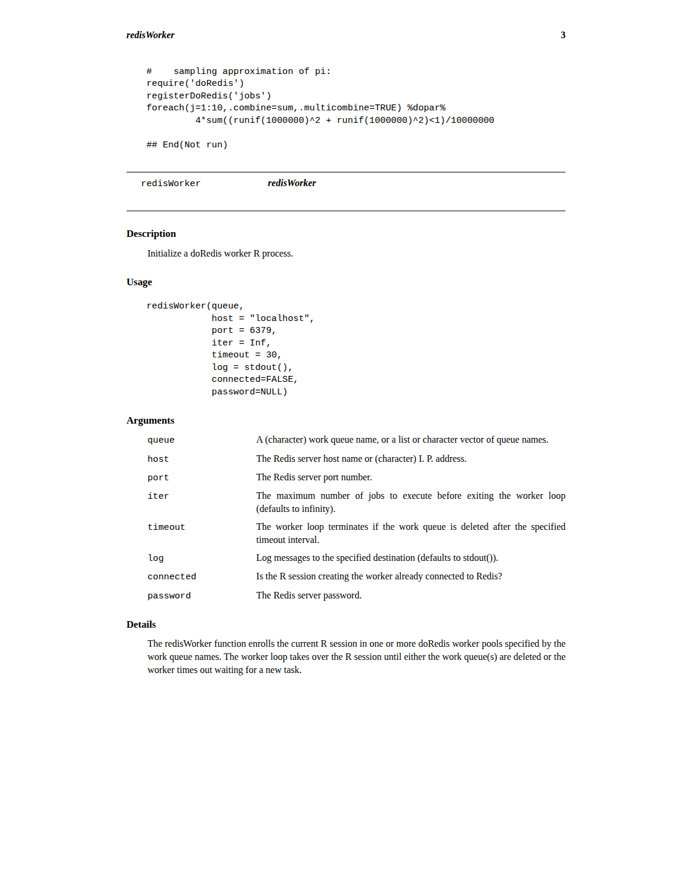redisWorker 3
#    sampling approximation of pi:
require('doRedis')
registerDoRedis('jobs')
foreach(j=1:10,.combine=sum,.multicombine=TRUE) %dopar%
         4*sum((runif(1000000)^2 + runif(1000000)^2)<1)/10000000

## End(Not run)
redisWorker redisWorker
Description
Initialize a doRedis worker R process.
Usage
redisWorker(queue,
            host = "localhost",
            port = 6379,
            iter = Inf,
            timeout = 30,
            log = stdout(),
            connected=FALSE,
            password=NULL)
Arguments
queue
A (character) work queue name, or a list or character vector of queue names.
host
The Redis server host name or (character) I. P. address.
port
The Redis server port number.
iter
The maximum number of jobs to execute before exiting the worker loop (defaults to infinity).
timeout
The worker loop terminates if the work queue is deleted after the specified timeout interval.
log
Log messages to the specified destination (defaults to stdout()).
connected
Is the R session creating the worker already connected to Redis?
password
The Redis server password.
Details
The redisWorker function enrolls the current R session in one or more doRedis worker pools specified by the work queue names. The worker loop takes over the R session until either the work queue(s) are deleted or the worker times out waiting for a new task.